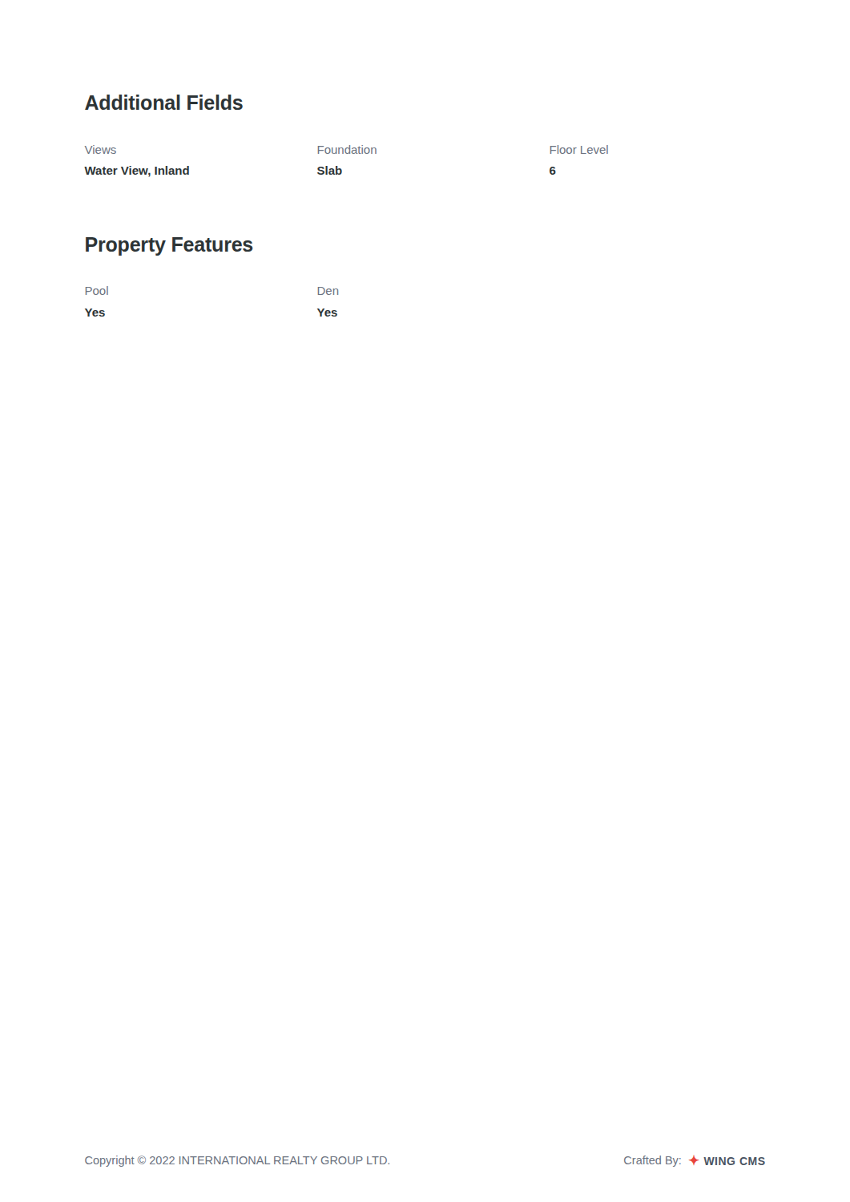Additional Fields
Views
Water View, Inland
Foundation
Slab
Floor Level
6
Property Features
Pool
Yes
Den
Yes
Copyright © 2022 INTERNATIONAL REALTY GROUP LTD.
Crafted By: ✦WING CMS